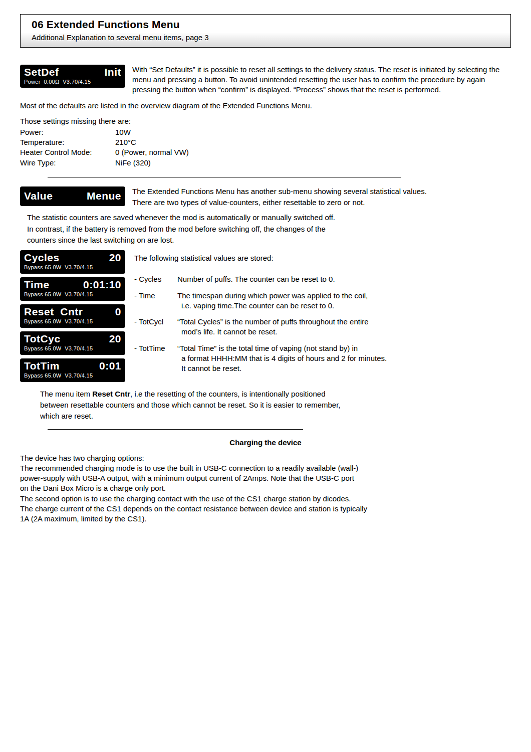06 Extended Functions Menu
Additional Explanation to several menu items, page 3
SetDef Init
Power 0.00Ω V3.70/4.15
With “Set Defaults” it is possible to reset all settings to the delivery status. The reset is initiated by selecting the menu and pressing a button. To avoid unintended resetting the user has to confirm the procedure by again pressing the button when “confirm” is displayed. “Process” shows that the reset is performed.
Most of the defaults are listed in the overview diagram of the Extended Functions Menu.
Those settings missing there are:
| Power: | 10W |
| Temperature: | 210°C |
| Heater Control Mode: | 0 (Power, normal VW) |
| Wire Type: | NiFe (320) |
Value Menue
The Extended Functions Menu has another sub-menu showing several statistical values.
There are two types of value-counters, either resettable to zero or not.
The statistic counters are saved whenever the mod is automatically or manually switched off.
In contrast, if the battery is removed from the mod before switching off, the changes of the
counters since the last switching on are lost.
Cycles 20
Bypass 65.0W V3.70/4.15
Time 0:01:10
Bypass 65.0W V3.70/4.15
Reset Cntr 0
Bypass 65.0W V3.70/4.15
TotCyc 20
Bypass 65.0W V3.70/4.15
TotTim 0:01
Bypass 65.0W V3.70/4.15
The following statistical values are stored:
- Cycles
Number of puffs. The counter can be reset to 0.
- Time
The timespan during which power was applied to the coil, i.e. vaping time.The counter can be reset to 0.
- TotCycl
“Total Cycles” is the number of puffs throughout the entire mod’s life. It cannot be reset.
- TotTime
“Total Time” is the total time of vaping (not stand by) in a format HHHH:MM that is 4 digits of hours and 2 for minutes. It cannot be reset.
The menu item Reset Cntr, i.e the resetting of the counters, is intentionally positioned
between resettable counters and those which cannot be reset. So it is easier to remember,
which are reset.
Charging the device
The device has two charging options:
The recommended charging mode is to use the built in USB-C connection to a readily available (wall-)
power-supply with USB-A output, with a minimum output current of 2Amps. Note that the USB-C port
on the Dani Box Micro is a charge only port.
The second option is to use the charging contact with the use of the CS1 charge station by dicodes.
The charge current of the CS1 depends on the contact resistance between device and station is typically
1A (2A maximum, limited by the CS1).